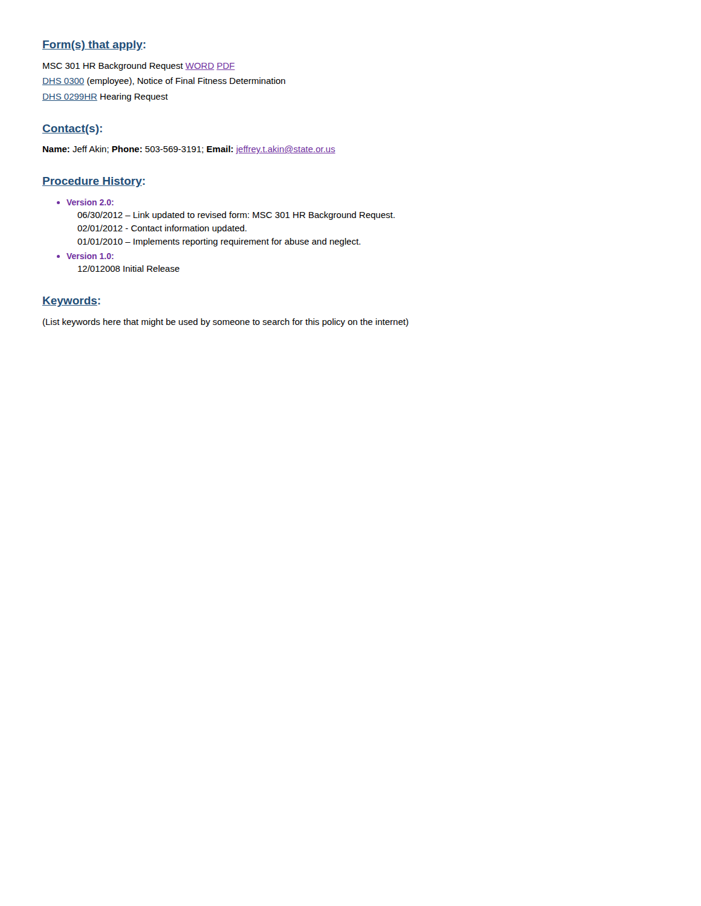Form(s) that apply:
MSC 301 HR Background Request WORD PDF
DHS 0300 (employee), Notice of Final Fitness Determination
DHS 0299HR Hearing Request
Contact(s):
Name: Jeff Akin; Phone: 503-569-3191; Email: jeffrey.t.akin@state.or.us
Procedure History:
Version 2.0: 06/30/2012 – Link updated to revised form: MSC 301 HR Background Request. 02/01/2012 - Contact information updated. 01/01/2010 – Implements reporting requirement for abuse and neglect.
Version 1.0: 12/012008 Initial Release
Keywords:
(List keywords here that might be used by someone to search for this policy on the internet)